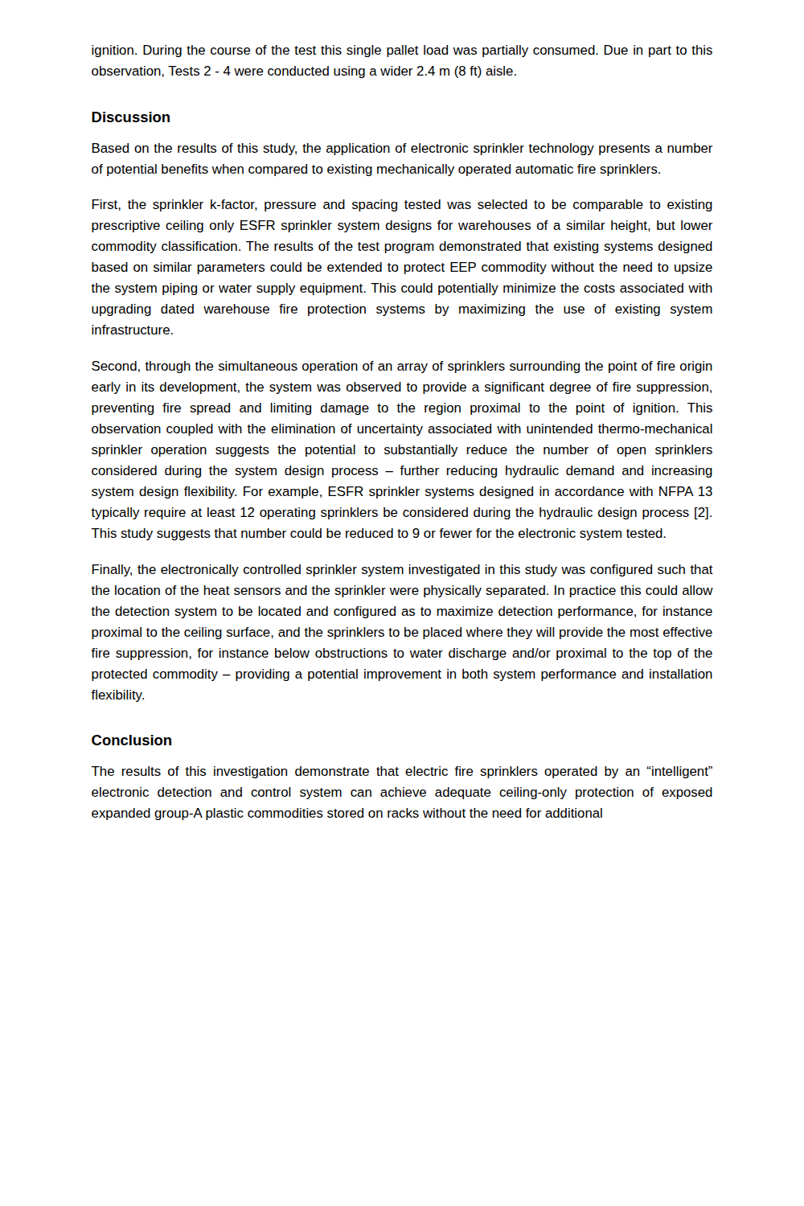ignition. During the course of the test this single pallet load was partially consumed. Due in part to this observation, Tests 2 - 4 were conducted using a wider 2.4 m (8 ft) aisle.
Discussion
Based on the results of this study, the application of electronic sprinkler technology presents a number of potential benefits when compared to existing mechanically operated automatic fire sprinklers.
First, the sprinkler k-factor, pressure and spacing tested was selected to be comparable to existing prescriptive ceiling only ESFR sprinkler system designs for warehouses of a similar height, but lower commodity classification. The results of the test program demonstrated that existing systems designed based on similar parameters could be extended to protect EEP commodity without the need to upsize the system piping or water supply equipment. This could potentially minimize the costs associated with upgrading dated warehouse fire protection systems by maximizing the use of existing system infrastructure.
Second, through the simultaneous operation of an array of sprinklers surrounding the point of fire origin early in its development, the system was observed to provide a significant degree of fire suppression, preventing fire spread and limiting damage to the region proximal to the point of ignition. This observation coupled with the elimination of uncertainty associated with unintended thermo-mechanical sprinkler operation suggests the potential to substantially reduce the number of open sprinklers considered during the system design process – further reducing hydraulic demand and increasing system design flexibility. For example, ESFR sprinkler systems designed in accordance with NFPA 13 typically require at least 12 operating sprinklers be considered during the hydraulic design process [2]. This study suggests that number could be reduced to 9 or fewer for the electronic system tested.
Finally, the electronically controlled sprinkler system investigated in this study was configured such that the location of the heat sensors and the sprinkler were physically separated. In practice this could allow the detection system to be located and configured as to maximize detection performance, for instance proximal to the ceiling surface, and the sprinklers to be placed where they will provide the most effective fire suppression, for instance below obstructions to water discharge and/or proximal to the top of the protected commodity – providing a potential improvement in both system performance and installation flexibility.
Conclusion
The results of this investigation demonstrate that electric fire sprinklers operated by an “intelligent” electronic detection and control system can achieve adequate ceiling-only protection of exposed expanded group-A plastic commodities stored on racks without the need for additional